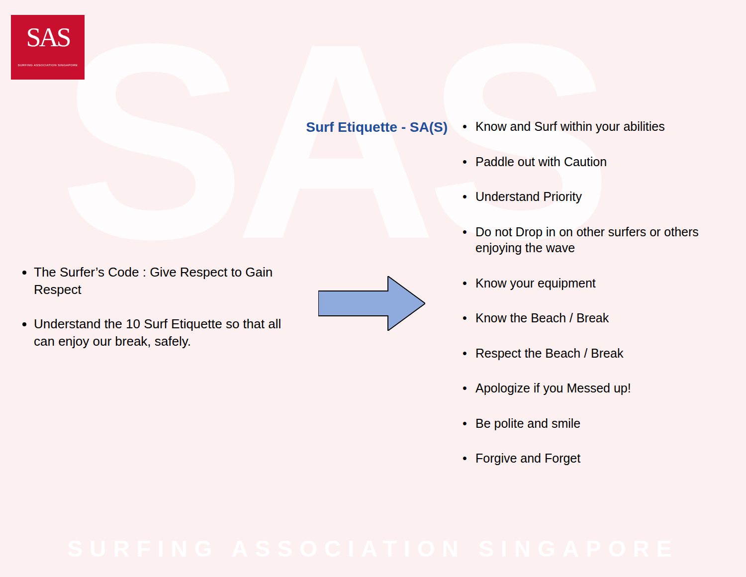SAS
SURFING ASSOCIATION SINGAPORE
SAS
Surfing Association Singapore
Surf Etiquette - SA(S)
The Surfer’s Code : Give Respect to Gain Respect
Understand the 10 Surf Etiquette so that all can enjoy our break, safely.
Know and Surf within your abilities
Paddle out with Caution
Understand Priority
Do not Drop in on other surfers or others enjoying the wave
Know your equipment
Know the Beach / Break
Respect the Beach / Break
Apologize if you Messed up!
Be polite and smile
Forgive and Forget